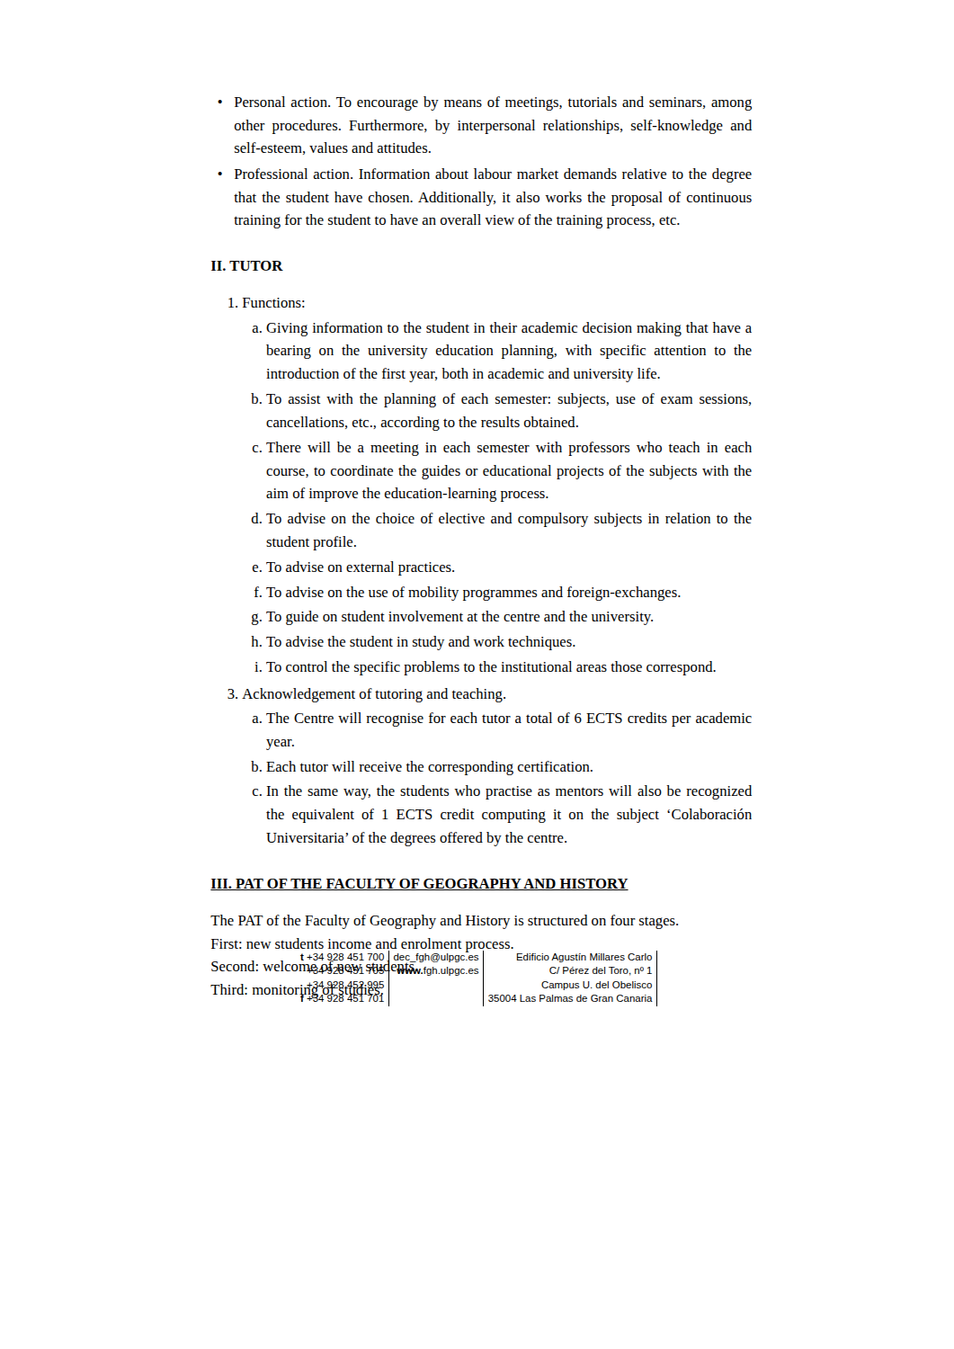Personal action. To encourage by means of meetings, tutorials and seminars, among other procedures. Furthermore, by interpersonal relationships, self-knowledge and self-esteem, values and attitudes.
Professional action. Information about labour market demands relative to the degree that the student have chosen. Additionally, it also works the proposal of continuous training for the student to have an overall view of the training process, etc.
II. TUTOR
Functions:
Giving information to the student in their academic decision making that have a bearing on the university education planning, with specific attention to the introduction of the first year, both in academic and university life.
To assist with the planning of each semester: subjects, use of exam sessions, cancellations, etc., according to the results obtained.
There will be a meeting in each semester with professors who teach in each course, to coordinate the guides or educational projects of the subjects with the aim of improve the education-learning process.
To advise on the choice of elective and compulsory subjects in relation to the student profile.
To advise on external practices.
To advise on the use of mobility programmes and foreign-exchanges.
To guide on student involvement at the centre and the university.
To advise the student in study and work techniques.
To control the specific problems to the institutional areas those correspond.
Acknowledgement of tutoring and teaching.
The Centre will recognise for each tutor a total of 6 ECTS credits per academic year.
Each tutor will receive the corresponding certification.
In the same way, the students who practise as mentors will also be recognized the equivalent of 1 ECTS credit computing it on the subject ‘Colaboración Universitaria’ of the degrees offered by the centre.
III. PAT OF THE FACULTY OF GEOGRAPHY AND HISTORY
The PAT of the Faculty of Geography and History is structured on four stages.
First: new students income and enrolment process.
Second: welcome of new students.
Third: monitoring of studies.
t +34 928 451 700
+34 928 451 705
+34 928 452 995
f +34 928 451 701
dec_fgh@ulpgc.es
www. fgh.ulpgc.es
Edificio Agustín Millares Carlo
C/ Pérez del Toro, nº 1
Campus U. del Obelisco
35004 Las Palmas de Gran Canaria